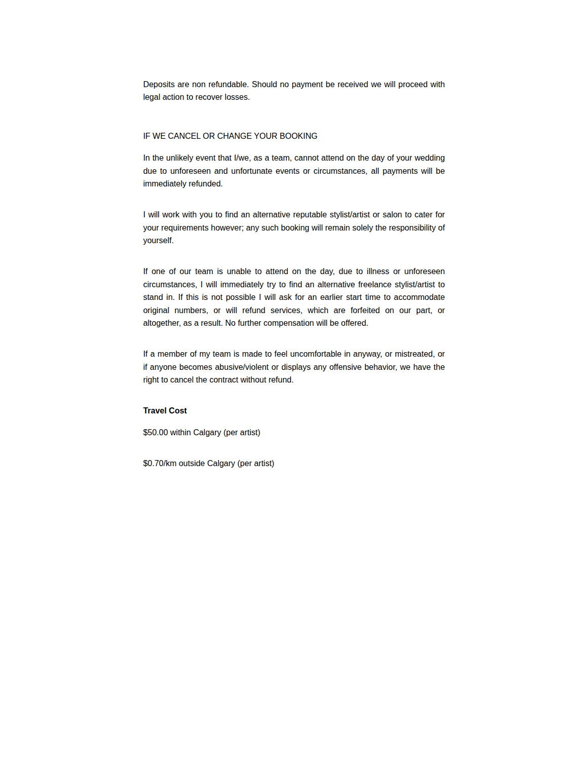Deposits are non refundable. Should no payment be received we will proceed with legal action to recover losses.
IF WE CANCEL OR CHANGE YOUR BOOKING
In the unlikely event that I/we, as a team, cannot attend on the day of your wedding due to unforeseen and unfortunate events or circumstances, all payments will be immediately refunded.
I will work with you to find an alternative reputable stylist/artist or salon to cater for your requirements however; any such booking will remain solely the responsibility of yourself.
If one of our team is unable to attend on the day, due to illness or unforeseen circumstances, I will immediately try to find an alternative freelance stylist/artist to stand in. If this is not possible I will ask for an earlier start time to accommodate original numbers, or will refund services, which are forfeited on our part, or altogether, as a result. No further compensation will be offered.
If a member of my team is made to feel uncomfortable in anyway, or mistreated, or if anyone becomes abusive/violent or displays any offensive behavior, we have the right to cancel the contract without refund.
Travel Cost
$50.00 within Calgary (per artist)
$0.70/km outside Calgary (per artist)